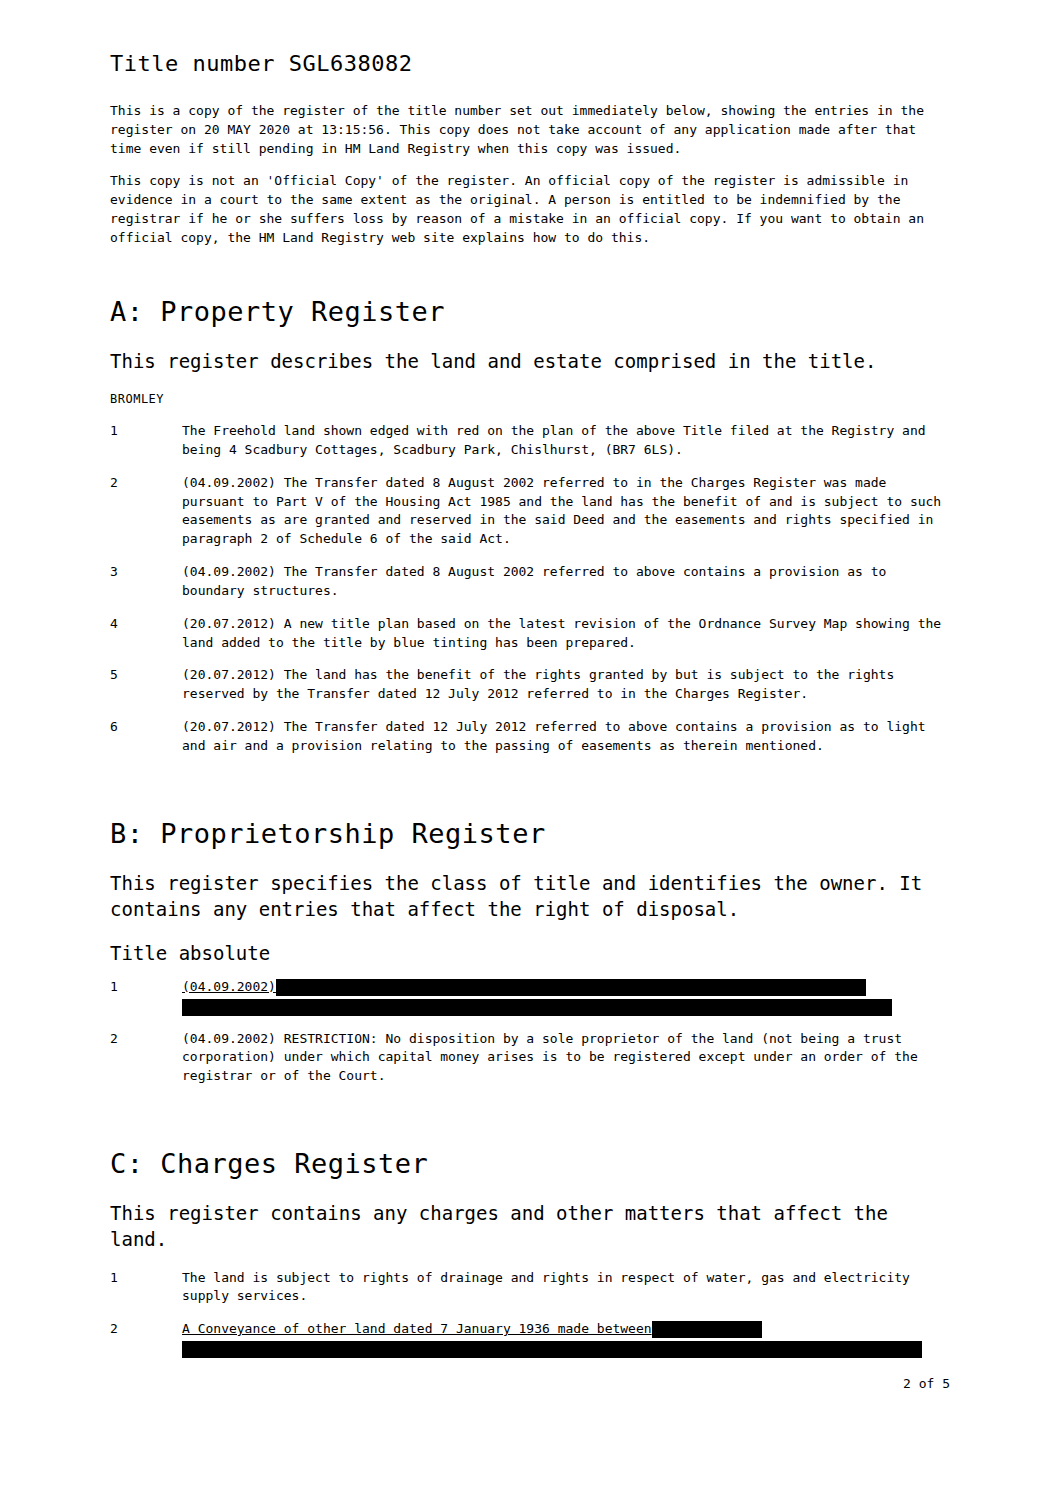Title number SGL638082
This is a copy of the register of the title number set out immediately below, showing the entries in the register on 20 MAY 2020 at 13:15:56. This copy does not take account of any application made after that time even if still pending in HM Land Registry when this copy was issued.
This copy is not an 'Official Copy' of the register. An official copy of the register is admissible in evidence in a court to the same extent as the original. A person is entitled to be indemnified by the registrar if he or she suffers loss by reason of a mistake in an official copy. If you want to obtain an official copy, the HM Land Registry web site explains how to do this.
A: Property Register
This register describes the land and estate comprised in the title.
BROMLEY
| 1 | The Freehold land shown edged with red on the plan of the above Title filed at the Registry and being 4 Scadbury Cottages, Scadbury Park, Chislhurst, (BR7 6LS). |
| 2 | (04.09.2002) The Transfer dated 8 August 2002 referred to in the Charges Register was made pursuant to Part V of the Housing Act 1985 and the land has the benefit of and is subject to such easements as are granted and reserved in the said Deed and the easements and rights specified in paragraph 2 of Schedule 6 of the said Act. |
| 3 | (04.09.2002) The Transfer dated 8 August 2002 referred to above contains a provision as to boundary structures. |
| 4 | (20.07.2012) A new title plan based on the latest revision of the Ordnance Survey Map showing the land added to the title by blue tinting has been prepared. |
| 5 | (20.07.2012) The land has the benefit of the rights granted by but is subject to the rights reserved by the Transfer dated 12 July 2012 referred to in the Charges Register. |
| 6 | (20.07.2012) The Transfer dated 12 July 2012 referred to above contains a provision as to light and air and a provision relating to the passing of easements as therein mentioned. |
B: Proprietorship Register
This register specifies the class of title and identifies the owner. It contains any entries that affect the right of disposal.
Title absolute
| 1 | (04.09.2002) |
| 2 | (04.09.2002) RESTRICTION: No disposition by a sole proprietor of the land (not being a trust corporation) under which capital money arises is to be registered except under an order of the registrar or of the Court. |
C: Charges Register
This register contains any charges and other matters that affect the land.
| 1 | The land is subject to rights of drainage and rights in respect of water, gas and electricity supply services. |
| 2 | A Conveyance of other land dated 7 January 1936 made between |
2 of 5